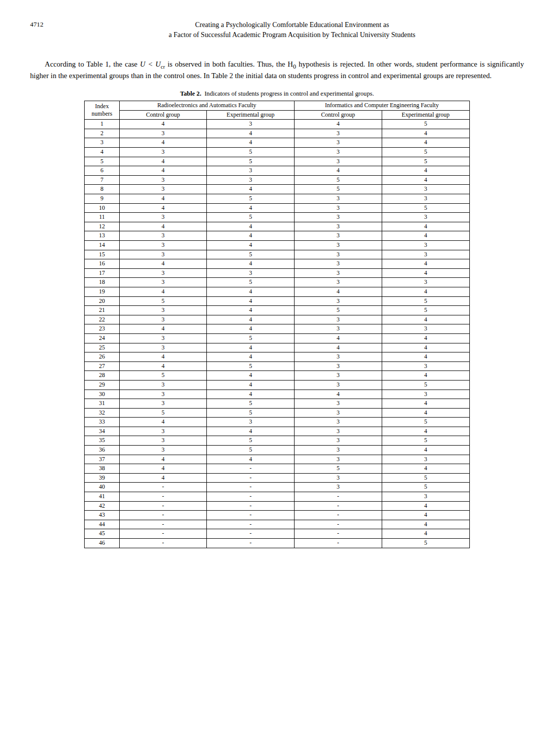4712
Creating a Psychologically Comfortable Educational Environment as
a Factor of Successful Academic Program Acquisition by Technical University Students
According to Table 1, the case U < Ucr is observed in both faculties. Thus, the H0 hypothesis is rejected. In other words, student performance is significantly higher in the experimental groups than in the control ones. In Table 2 the initial data on students progress in control and experimental groups are represented.
Table 2. Indicators of students progress in control and experimental groups.
| Index numbers | Radioelectronics and Automatics Faculty | Informatics and Computer Engineering Faculty |
| --- | --- | --- |
| Control group | Experimental group | Control group | Experimental group |
| 1 | 4 | 3 | 4 | 5 |
| 2 | 3 | 4 | 3 | 4 |
| 3 | 4 | 4 | 3 | 4 |
| 4 | 3 | 5 | 3 | 5 |
| 5 | 4 | 5 | 3 | 5 |
| 6 | 4 | 3 | 4 | 4 |
| 7 | 3 | 3 | 5 | 4 |
| 8 | 3 | 4 | 5 | 3 |
| 9 | 4 | 5 | 3 | 3 |
| 10 | 4 | 4 | 3 | 5 |
| 11 | 3 | 5 | 3 | 3 |
| 12 | 4 | 4 | 3 | 4 |
| 13 | 3 | 4 | 3 | 4 |
| 14 | 3 | 4 | 3 | 3 |
| 15 | 3 | 5 | 3 | 3 |
| 16 | 4 | 4 | 3 | 4 |
| 17 | 3 | 3 | 3 | 4 |
| 18 | 3 | 5 | 3 | 3 |
| 19 | 4 | 4 | 4 | 4 |
| 20 | 5 | 4 | 3 | 5 |
| 21 | 3 | 4 | 5 | 5 |
| 22 | 3 | 4 | 3 | 4 |
| 23 | 4 | 4 | 3 | 3 |
| 24 | 3 | 5 | 4 | 4 |
| 25 | 3 | 4 | 4 | 4 |
| 26 | 4 | 4 | 3 | 4 |
| 27 | 4 | 5 | 3 | 3 |
| 28 | 5 | 4 | 3 | 4 |
| 29 | 3 | 4 | 3 | 5 |
| 30 | 3 | 4 | 4 | 3 |
| 31 | 3 | 5 | 3 | 4 |
| 32 | 5 | 5 | 3 | 4 |
| 33 | 4 | 3 | 3 | 5 |
| 34 | 3 | 4 | 3 | 4 |
| 35 | 3 | 5 | 3 | 5 |
| 36 | 3 | 5 | 3 | 4 |
| 37 | 4 | 4 | 3 | 3 |
| 38 | 4 | - | 5 | 4 |
| 39 | 4 | - | 3 | 5 |
| 40 | - | - | 3 | 5 |
| 41 | - | - | - | 3 |
| 42 | - | - | - | 4 |
| 43 | - | - | - | 4 |
| 44 | - | - | - | 4 |
| 45 | - | - | - | 4 |
| 46 | - | - | - | 5 |